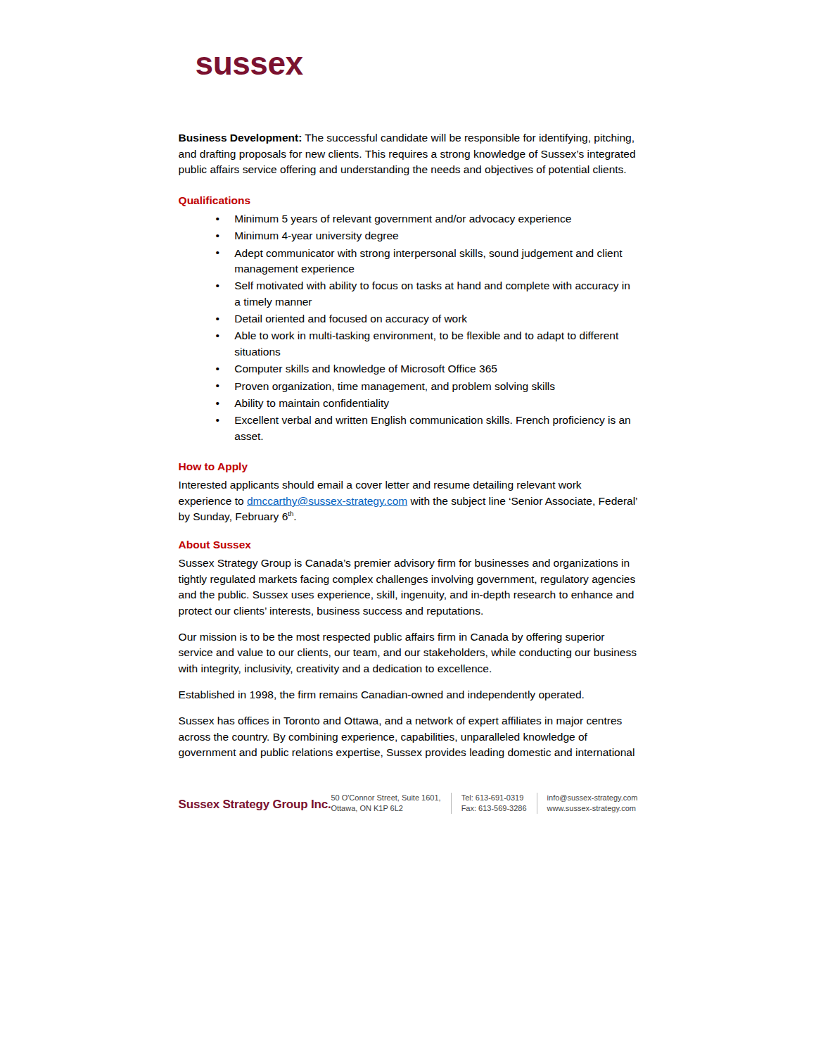sussex
Business Development: The successful candidate will be responsible for identifying, pitching, and drafting proposals for new clients. This requires a strong knowledge of Sussex’s integrated public affairs service offering and understanding the needs and objectives of potential clients.
Qualifications
Minimum 5 years of relevant government and/or advocacy experience
Minimum 4-year university degree
Adept communicator with strong interpersonal skills, sound judgement and client management experience
Self motivated with ability to focus on tasks at hand and complete with accuracy in a timely manner
Detail oriented and focused on accuracy of work
Able to work in multi-tasking environment, to be flexible and to adapt to different situations
Computer skills and knowledge of Microsoft Office 365
Proven organization, time management, and problem solving skills
Ability to maintain confidentiality
Excellent verbal and written English communication skills. French proficiency is an asset.
How to Apply
Interested applicants should email a cover letter and resume detailing relevant work experience to dmccarthy@sussex-strategy.com with the subject line ‘Senior Associate, Federal’ by Sunday, February 6th.
About Sussex
Sussex Strategy Group is Canada’s premier advisory firm for businesses and organizations in tightly regulated markets facing complex challenges involving government, regulatory agencies and the public. Sussex uses experience, skill, ingenuity, and in-depth research to enhance and protect our clients’ interests, business success and reputations.
Our mission is to be the most respected public affairs firm in Canada by offering superior service and value to our clients, our team, and our stakeholders, while conducting our business with integrity, inclusivity, creativity and a dedication to excellence.
Established in 1998, the firm remains Canadian-owned and independently operated.
Sussex has offices in Toronto and Ottawa, and a network of expert affiliates in major centres across the country. By combining experience, capabilities, unparalleled knowledge of government and public relations expertise, Sussex provides leading domestic and international
Sussex Strategy Group Inc.
50 O'Connor Street, Suite 1601,
Ottawa, ON K1P 6L2
Tel: 613-691-0319
Fax: 613-569-3286
info@sussex-strategy.com
www.sussex-strategy.com